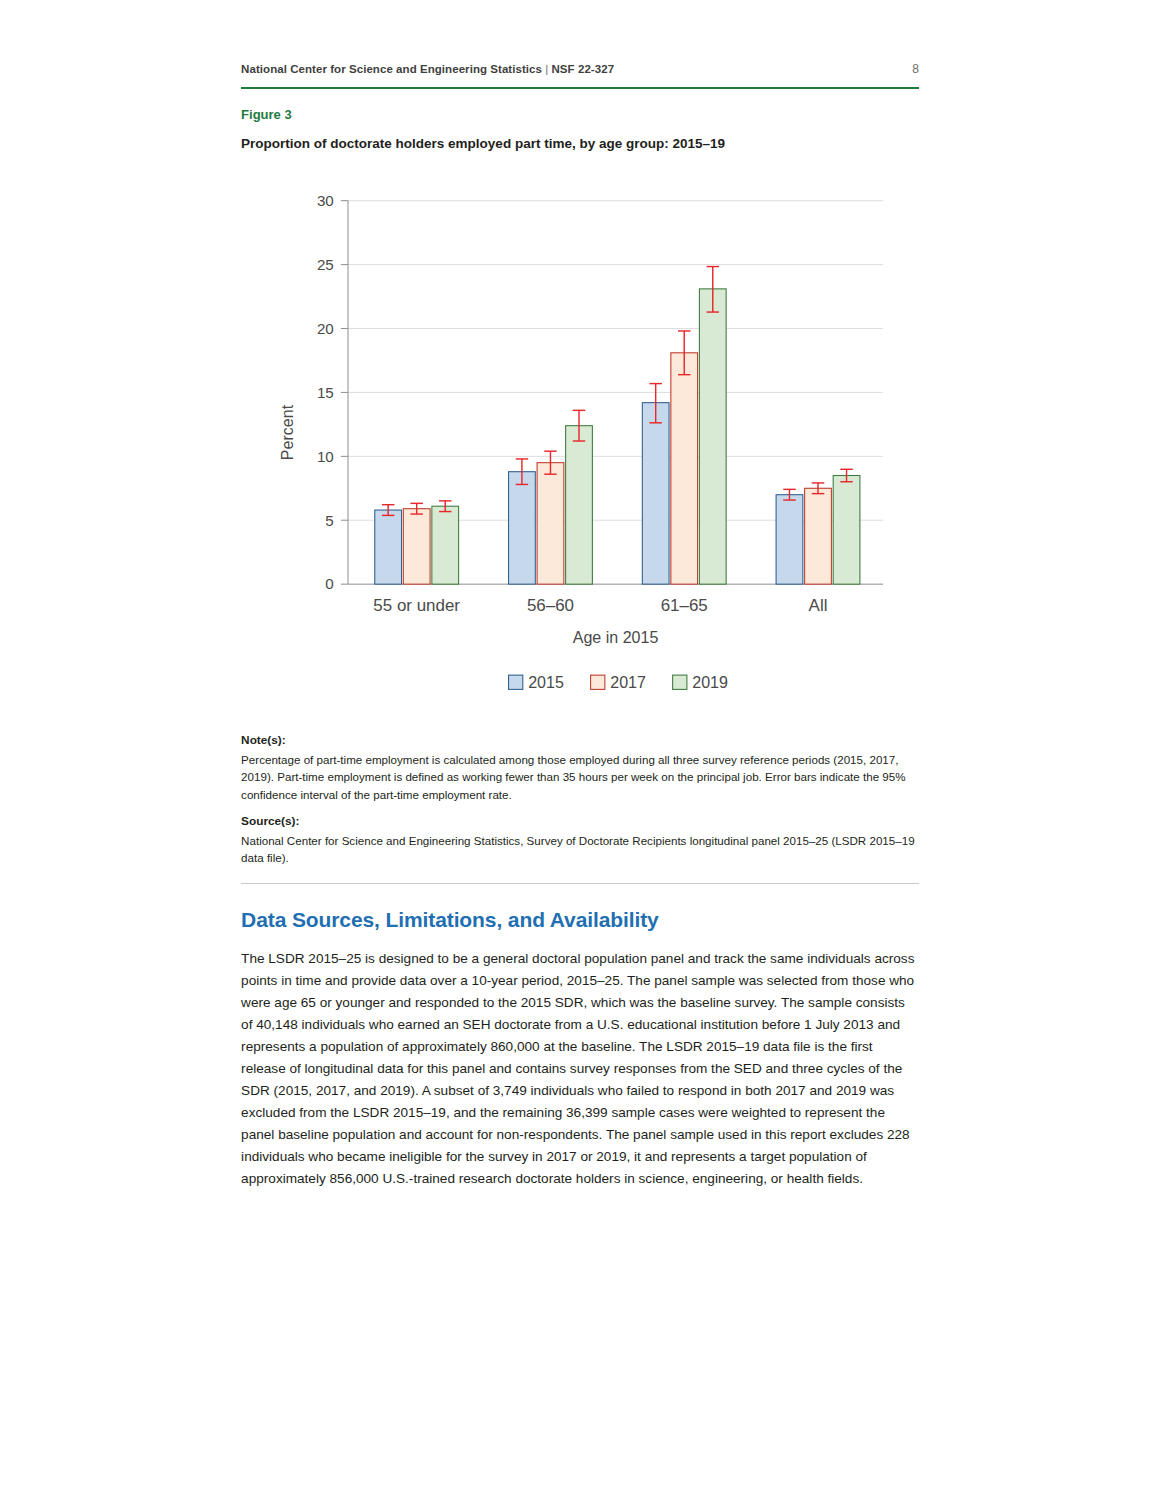National Center for Science and Engineering Statistics|NSF 22-327
8
Figure 3
Proportion of doctorate holders employed part time, by age group: 2015–19
30 25 20 15 10 5 0 Percent Group 1: 55 or under center 195 55 or under 56–60 61–65 All Age in 2015 2015 2017 2019
Note(s):
Percentage of part-time employment is calculated among those employed during all three survey reference periods (2015, 2017, 2019). Part-time employment is defined as working fewer than 35 hours per week on the principal job. Error bars indicate the 95% confidence interval of the part-time employment rate.
Source(s):
National Center for Science and Engineering Statistics, Survey of Doctorate Recipients longitudinal panel 2015–25 (LSDR 2015–19 data file).
Data Sources, Limitations, and Availability
The LSDR 2015–25 is designed to be a general doctoral population panel and track the same individuals across points in time and provide data over a 10-year period, 2015–25. The panel sample was selected from those who were age 65 or younger and responded to the 2015 SDR, which was the baseline survey. The sample consists of 40,148 individuals who earned an SEH doctorate from a U.S. educational institution before 1 July 2013 and represents a population of approximately 860,000 at the baseline. The LSDR 2015–19 data file is the first release of longitudinal data for this panel and contains survey responses from the SED and three cycles of the SDR (2015, 2017, and 2019). A subset of 3,749 individuals who failed to respond in both 2017 and 2019 was excluded from the LSDR 2015–19, and the remaining 36,399 sample cases were weighted to represent the panel baseline population and account for non-respondents. The panel sample used in this report excludes 228 individuals who became ineligible for the survey in 2017 or 2019, it and represents a target population of approximately 856,000 U.S.-trained research doctorate holders in science, engineering, or health fields.